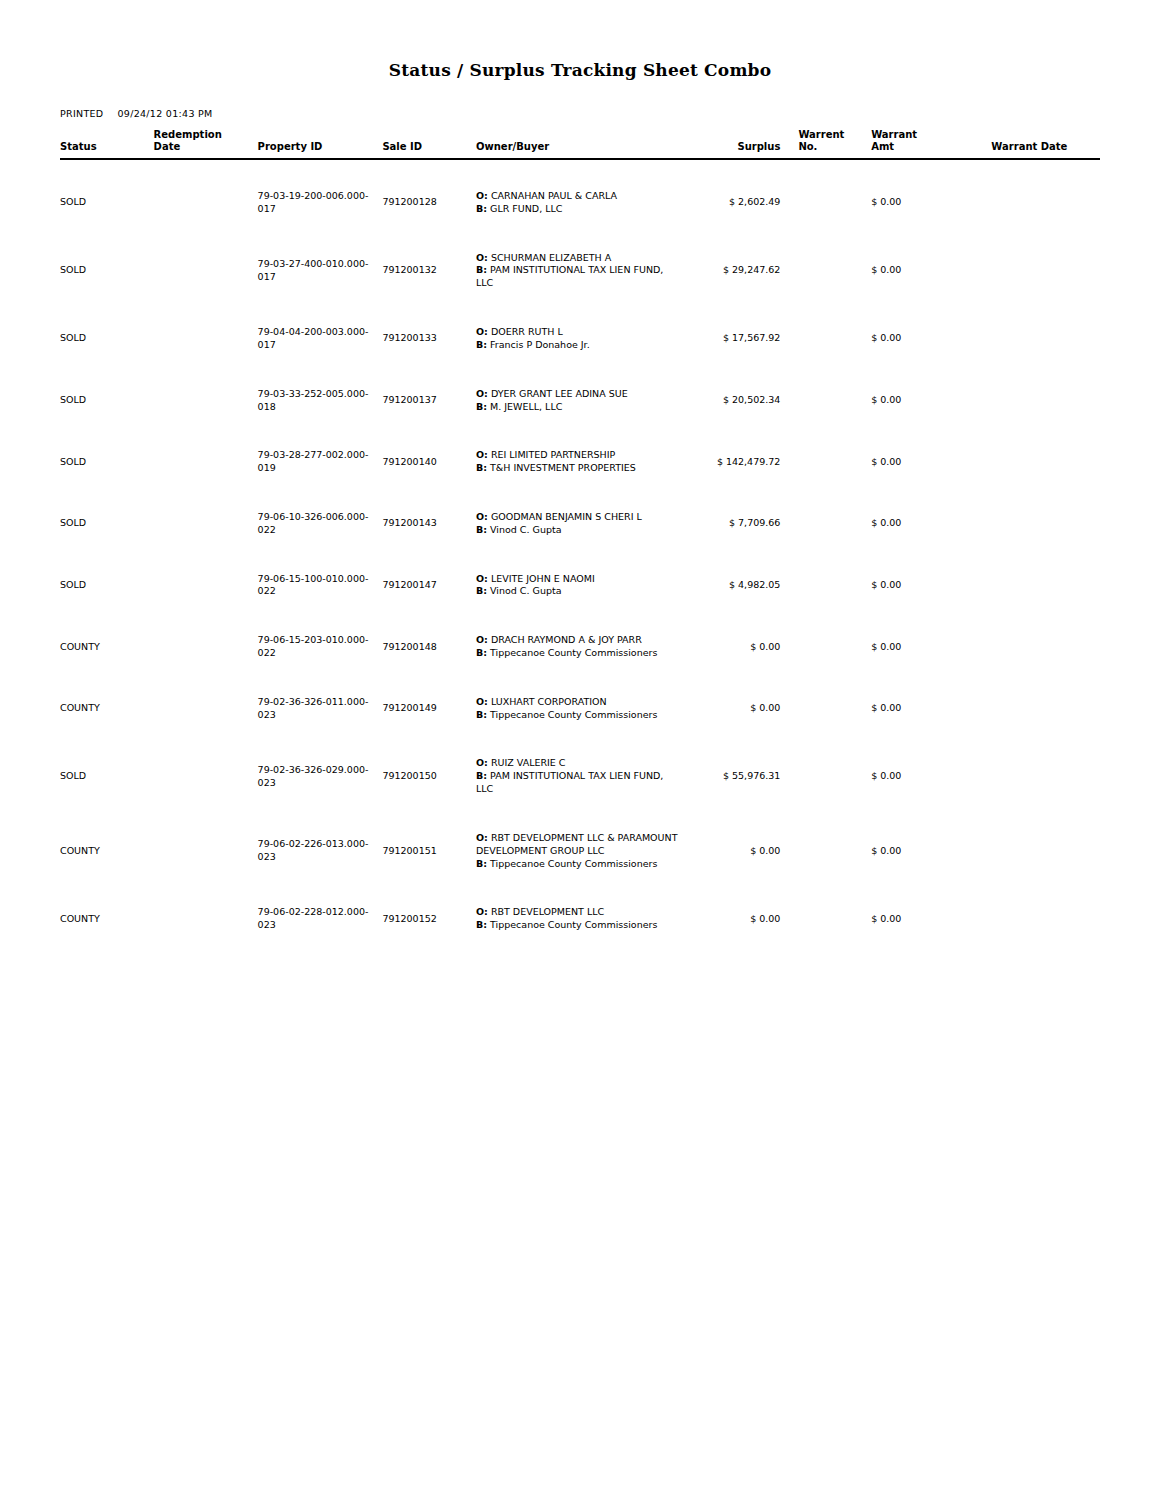Status / Surplus Tracking Sheet Combo
PRINTED09/24/12 01:43 PM
| Status | Redemption Date | Property ID | Sale ID | Owner/Buyer | Surplus | Warrent No. | Warrant Amt | Warrant Date |
| --- | --- | --- | --- | --- | --- | --- | --- | --- |
| SOLD | | 79-03-19-200-006.000-017 | 791200128 | O: CARNAHAN PAUL & CARLA B: GLR FUND, LLC | $ 2,602.49 | | $ 0.00 | |
| SOLD | | 79-03-27-400-010.000-017 | 791200132 | O: SCHURMAN ELIZABETH A B: PAM INSTITUTIONAL TAX LIEN FUND, LLC | $ 29,247.62 | | $ 0.00 | |
| SOLD | | 79-04-04-200-003.000-017 | 791200133 | O: DOERR RUTH L B: Francis P Donahoe Jr. | $ 17,567.92 | | $ 0.00 | |
| SOLD | | 79-03-33-252-005.000-018 | 791200137 | O: DYER GRANT LEE ADINA SUE B: M. JEWELL, LLC | $ 20,502.34 | | $ 0.00 | |
| SOLD | | 79-03-28-277-002.000-019 | 791200140 | O: REI LIMITED PARTNERSHIP B: T&H INVESTMENT PROPERTIES | $ 142,479.72 | | $ 0.00 | |
| SOLD | | 79-06-10-326-006.000-022 | 791200143 | O: GOODMAN BENJAMIN S CHERI L B: Vinod C. Gupta | $ 7,709.66 | | $ 0.00 | |
| SOLD | | 79-06-15-100-010.000-022 | 791200147 | O: LEVITE JOHN E NAOMI B: Vinod C. Gupta | $ 4,982.05 | | $ 0.00 | |
| COUNTY | | 79-06-15-203-010.000-022 | 791200148 | O: DRACH RAYMOND A & JOY PARR B: Tippecanoe County Commissioners | $ 0.00 | | $ 0.00 | |
| COUNTY | | 79-02-36-326-011.000-023 | 791200149 | O: LUXHART CORPORATION B: Tippecanoe County Commissioners | $ 0.00 | | $ 0.00 | |
| SOLD | | 79-02-36-326-029.000-023 | 791200150 | O: RUIZ VALERIE C B: PAM INSTITUTIONAL TAX LIEN FUND, LLC | $ 55,976.31 | | $ 0.00 | |
| COUNTY | | 79-06-02-226-013.000-023 | 791200151 | O: RBT DEVELOPMENT LLC & PARAMOUNT DEVELOPMENT GROUP LLC B: Tippecanoe County Commissioners | $ 0.00 | | $ 0.00 | |
| COUNTY | | 79-06-02-228-012.000-023 | 791200152 | O: RBT DEVELOPMENT LLC B: Tippecanoe County Commissioners | $ 0.00 | | $ 0.00 | |